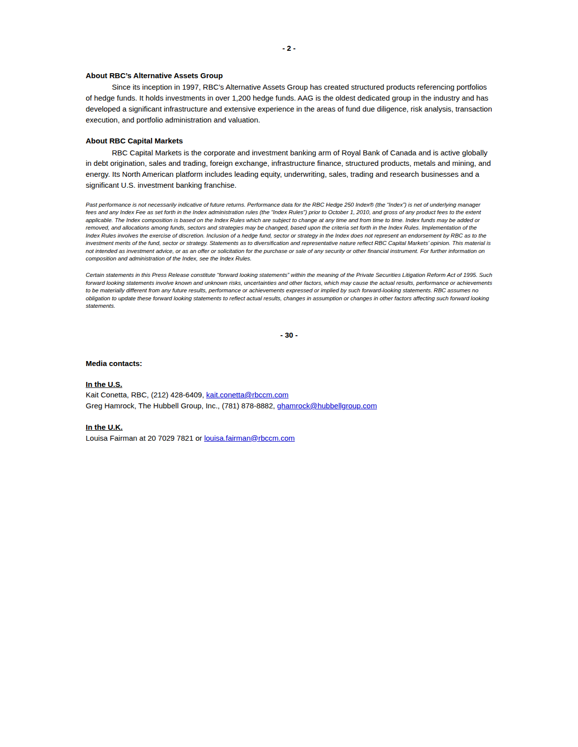- 2 -
About RBC’s Alternative Assets Group
Since its inception in 1997, RBC’s Alternative Assets Group has created structured products referencing portfolios of hedge funds. It holds investments in over 1,200 hedge funds. AAG is the oldest dedicated group in the industry and has developed a significant infrastructure and extensive experience in the areas of fund due diligence, risk analysis, transaction execution, and portfolio administration and valuation.
About RBC Capital Markets
RBC Capital Markets is the corporate and investment banking arm of Royal Bank of Canada and is active globally in debt origination, sales and trading, foreign exchange, infrastructure finance, structured products, metals and mining, and energy. Its North American platform includes leading equity, underwriting, sales, trading and research businesses and a significant U.S. investment banking franchise.
Past performance is not necessarily indicative of future returns. Performance data for the RBC Hedge 250 Index® (the “Index”) is net of underlying manager fees and any Index Fee as set forth in the Index administration rules (the “Index Rules”) prior to October 1, 2010, and gross of any product fees to the extent applicable. The Index composition is based on the Index Rules which are subject to change at any time and from time to time. Index funds may be added or removed, and allocations among funds, sectors and strategies may be changed, based upon the criteria set forth in the Index Rules. Implementation of the Index Rules involves the exercise of discretion. Inclusion of a hedge fund, sector or strategy in the Index does not represent an endorsement by RBC as to the investment merits of the fund, sector or strategy. Statements as to diversification and representative nature reflect RBC Capital Markets’ opinion. This material is not intended as investment advice, or as an offer or solicitation for the purchase or sale of any security or other financial instrument. For further information on composition and administration of the Index, see the Index Rules.
Certain statements in this Press Release constitute “forward looking statements” within the meaning of the Private Securities Litigation Reform Act of 1995. Such forward looking statements involve known and unknown risks, uncertainties and other factors, which may cause the actual results, performance or achievements to be materially different from any future results, performance or achievements expressed or implied by such forward-looking statements. RBC assumes no obligation to update these forward looking statements to reflect actual results, changes in assumption or changes in other factors affecting such forward looking statements.
- 30 -
Media contacts:
In the U.S.
Kait Conetta, RBC, (212) 428-6409, kait.conetta@rbccm.com
Greg Hamrock, The Hubbell Group, Inc., (781) 878-8882, ghamrock@hubbellgroup.com
In the U.K.
Louisa Fairman at 20 7029 7821 or louisa.fairman@rbccm.com